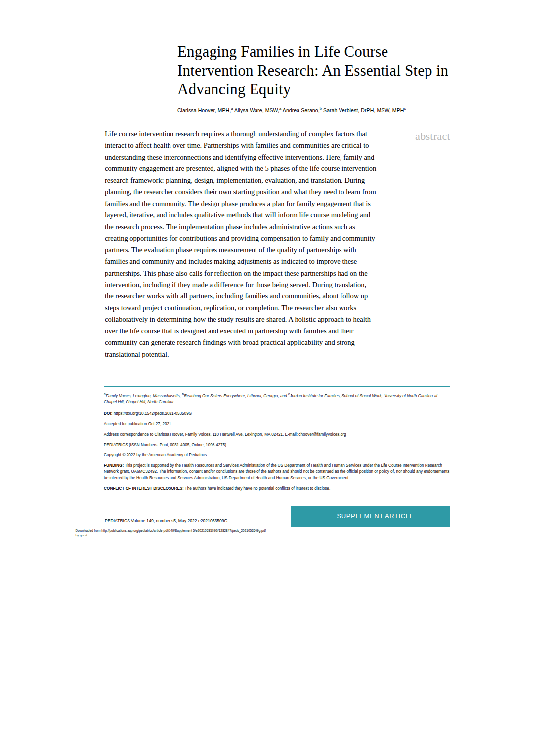Engaging Families in Life Course Intervention Research: An Essential Step in Advancing Equity
Clarissa Hoover, MPH,a Allysa Ware, MSW,a Andrea Serano,b Sarah Verbiest, DrPH, MSW, MPHc
abstract
Life course intervention research requires a thorough understanding of complex factors that interact to affect health over time. Partnerships with families and communities are critical to understanding these interconnections and identifying effective interventions. Here, family and community engagement are presented, aligned with the 5 phases of the life course intervention research framework: planning, design, implementation, evaluation, and translation. During planning, the researcher considers their own starting position and what they need to learn from families and the community. The design phase produces a plan for family engagement that is layered, iterative, and includes qualitative methods that will inform life course modeling and the research process. The implementation phase includes administrative actions such as creating opportunities for contributions and providing compensation to family and community partners. The evaluation phase requires measurement of the quality of partnerships with families and community and includes making adjustments as indicated to improve these partnerships. This phase also calls for reflection on the impact these partnerships had on the intervention, including if they made a difference for those being served. During translation, the researcher works with all partners, including families and communities, about follow up steps toward project continuation, replication, or completion. The researcher also works collaboratively in determining how the study results are shared. A holistic approach to health over the life course that is designed and executed in partnership with families and their community can generate research findings with broad practical applicability and strong translational potential.
aFamily Voices, Lexington, Massachusetts; bReaching Our Sisters Everywhere, Lithonia, Georgia; and cJordan Institute for Families, School of Social Work, University of North Carolina at Chapel Hill, Chapel Hill, North Carolina
DOI: https://doi.org/10.1542/peds.2021-053509G
Accepted for publication Oct 27, 2021
Address correspondence to Clarissa Hoover, Family Voices, 110 Hartwell Ave, Lexington, MA 02421. E-mail: choover@familyvoices.org
PEDIATRICS (ISSN Numbers: Print, 0031-4005; Online, 1098-4275).
Copyright © 2022 by the American Academy of Pediatrics
FUNDING: This project is supported by the Health Resources and Services Administration of the US Department of Health and Human Services under the Life Course Intervention Research Network grant, UA6MC32492. The information, content and/or conclusions are those of the authors and should not be construed as the official position or policy of, nor should any endorsements be inferred by the Health Resources and Services Administration, US Department of Health and Human Services, or the US Government.
CONFLICT OF INTEREST DISCLOSURES: The authors have indicated they have no potential conflicts of interest to disclose.
PEDIATRICS Volume 149, number s5, May 2022:e2021053509G
SUPPLEMENT ARTICLE
Downloaded from http://publications.aap.org/pediatrics/article-pdf/149/Supplement 5/e2021053509G/1282847/peds_2021053509g.pdf
by guest